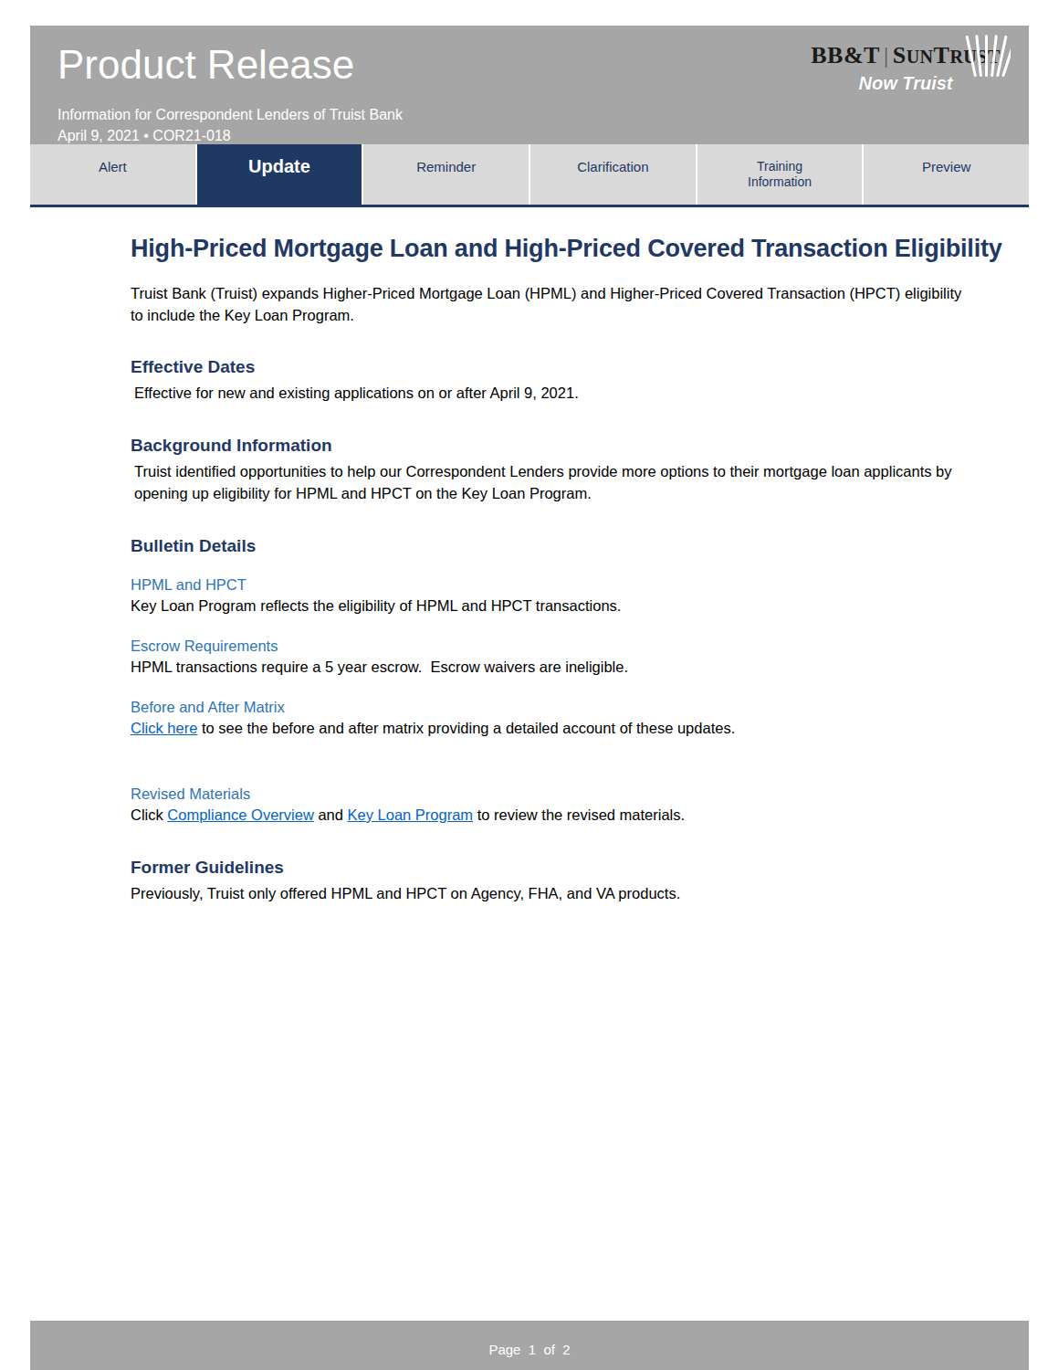Product Release
Information for Correspondent Lenders of Truist Bank
April 9, 2021 • COR21-018
BB&T|SUNTRUST
Now Truist
Alert
Update
Reminder
Clarification
Training
Information
Preview
High-Priced Mortgage Loan and High-Priced Covered Transaction Eligibility
Truist Bank (Truist) expands Higher-Priced Mortgage Loan (HPML) and Higher-Priced Covered Transaction (HPCT) eligibility to include the Key Loan Program.
Effective Dates
Effective for new and existing applications on or after April 9, 2021.
Background Information
Truist identified opportunities to help our Correspondent Lenders provide more options to their mortgage loan applicants by opening up eligibility for HPML and HPCT on the Key Loan Program.
Bulletin Details
HPML and HPCT
Key Loan Program reflects the eligibility of HPML and HPCT transactions.
Escrow Requirements
HPML transactions require a 5 year escrow. Escrow waivers are ineligible.
Before and After Matrix
Click here to see the before and after matrix providing a detailed account of these updates.
Revised Materials
Click Compliance Overview and Key Loan Program to review the revised materials.
Former Guidelines
Previously, Truist only offered HPML and HPCT on Agency, FHA, and VA products.
Page 1 of 2